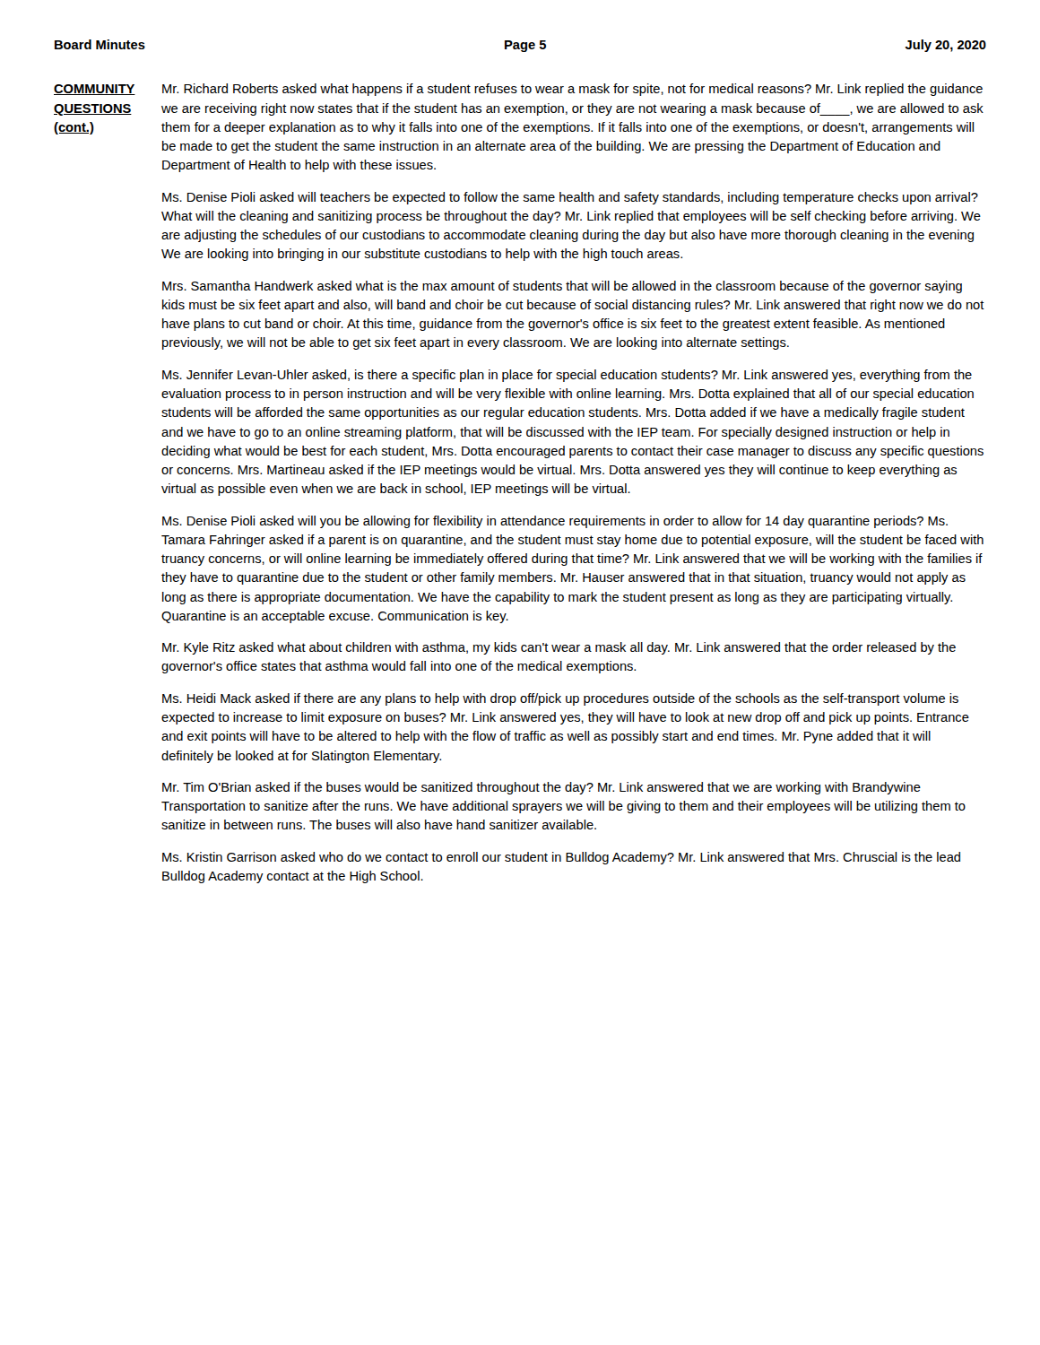Board Minutes
Page 5
July 20, 2020
COMMUNITY
QUESTIONS
(cont.)
Mr. Richard Roberts asked what happens if a student refuses to wear a mask for spite, not for medical reasons? Mr. Link replied the guidance we are receiving right now states that if the student has an exemption, or they are not wearing a mask because of____, we are allowed to ask them for a deeper explanation as to why it falls into one of the exemptions. If it falls into one of the exemptions, or doesn't, arrangements will be made to get the student the same instruction in an alternate area of the building. We are pressing the Department of Education and Department of Health to help with these issues.
Ms. Denise Pioli asked will teachers be expected to follow the same health and safety standards, including temperature checks upon arrival? What will the cleaning and sanitizing process be throughout the day? Mr. Link replied that employees will be self checking before arriving. We are adjusting the schedules of our custodians to accommodate cleaning during the day but also have more thorough cleaning in the evening We are looking into bringing in our substitute custodians to help with the high touch areas.
Mrs. Samantha Handwerk asked what is the max amount of students that will be allowed in the classroom because of the governor saying kids must be six feet apart and also, will band and choir be cut because of social distancing rules? Mr. Link answered that right now we do not have plans to cut band or choir. At this time, guidance from the governor's office is six feet to the greatest extent feasible. As mentioned previously, we will not be able to get six feet apart in every classroom. We are looking into alternate settings.
Ms. Jennifer Levan-Uhler asked, is there a specific plan in place for special education students? Mr. Link answered yes, everything from the evaluation process to in person instruction and will be very flexible with online learning. Mrs. Dotta explained that all of our special education students will be afforded the same opportunities as our regular education students. Mrs. Dotta added if we have a medically fragile student and we have to go to an online streaming platform, that will be discussed with the IEP team. For specially designed instruction or help in deciding what would be best for each student, Mrs. Dotta encouraged parents to contact their case manager to discuss any specific questions or concerns. Mrs. Martineau asked if the IEP meetings would be virtual. Mrs. Dotta answered yes they will continue to keep everything as virtual as possible even when we are back in school, IEP meetings will be virtual.
Ms. Denise Pioli asked will you be allowing for flexibility in attendance requirements in order to allow for 14 day quarantine periods? Ms. Tamara Fahringer asked if a parent is on quarantine, and the student must stay home due to potential exposure, will the student be faced with truancy concerns, or will online learning be immediately offered during that time? Mr. Link answered that we will be working with the families if they have to quarantine due to the student or other family members. Mr. Hauser answered that in that situation, truancy would not apply as long as there is appropriate documentation. We have the capability to mark the student present as long as they are participating virtually. Quarantine is an acceptable excuse. Communication is key.
Mr. Kyle Ritz asked what about children with asthma, my kids can't wear a mask all day. Mr. Link answered that the order released by the governor's office states that asthma would fall into one of the medical exemptions.
Ms. Heidi Mack asked if there are any plans to help with drop off/pick up procedures outside of the schools as the self-transport volume is expected to increase to limit exposure on buses? Mr. Link answered yes, they will have to look at new drop off and pick up points. Entrance and exit points will have to be altered to help with the flow of traffic as well as possibly start and end times. Mr. Pyne added that it will definitely be looked at for Slatington Elementary.
Mr. Tim O'Brian asked if the buses would be sanitized throughout the day? Mr. Link answered that we are working with Brandywine Transportation to sanitize after the runs. We have additional sprayers we will be giving to them and their employees will be utilizing them to sanitize in between runs. The buses will also have hand sanitizer available.
Ms. Kristin Garrison asked who do we contact to enroll our student in Bulldog Academy? Mr. Link answered that Mrs. Chruscial is the lead Bulldog Academy contact at the High School.